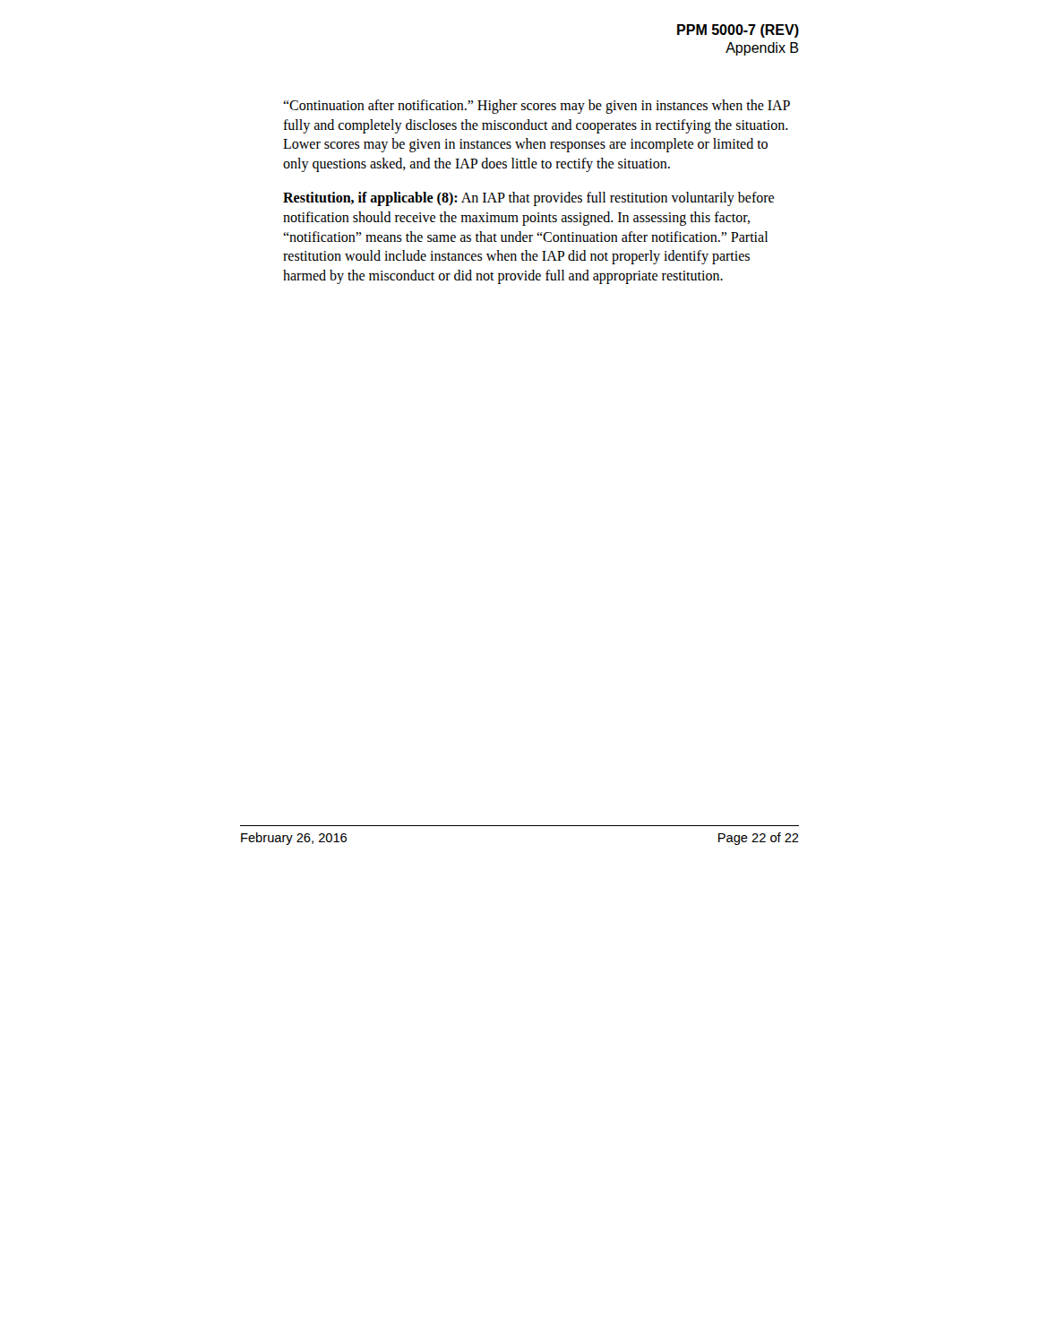PPM 5000-7 (REV)
Appendix B
“Continuation after notification.” Higher scores may be given in instances when the IAP fully and completely discloses the misconduct and cooperates in rectifying the situation. Lower scores may be given in instances when responses are incomplete or limited to only questions asked, and the IAP does little to rectify the situation.
Restitution, if applicable (8): An IAP that provides full restitution voluntarily before notification should receive the maximum points assigned. In assessing this factor, “notification” means the same as that under “Continuation after notification.” Partial restitution would include instances when the IAP did not properly identify parties harmed by the misconduct or did not provide full and appropriate restitution.
February 26, 2016 Page 22 of 22